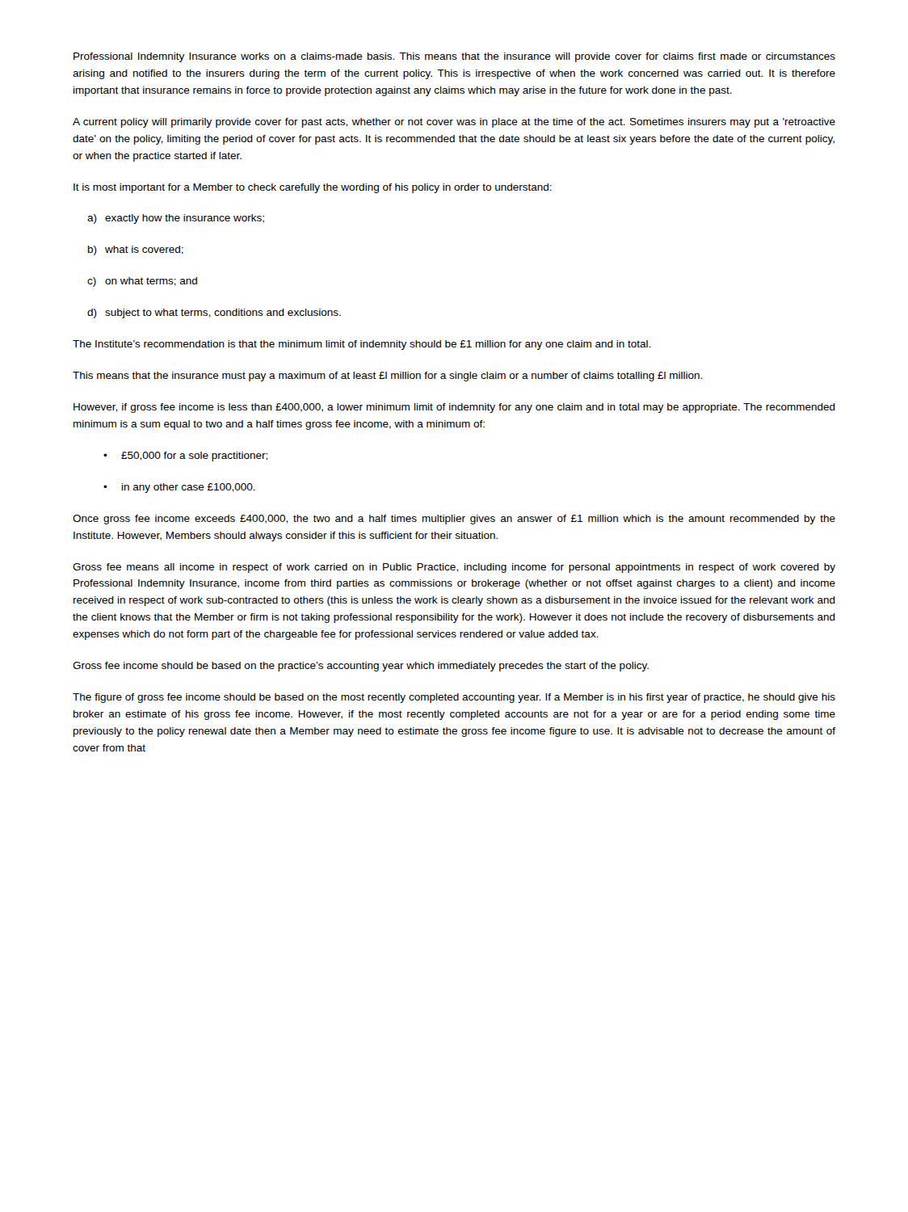Professional Indemnity Insurance works on a claims-made basis. This means that the insurance will provide cover for claims first made or circumstances arising and notified to the insurers during the term of the current policy. This is irrespective of when the work concerned was carried out. It is therefore important that insurance remains in force to provide protection against any claims which may arise in the future for work done in the past.
A current policy will primarily provide cover for past acts, whether or not cover was in place at the time of the act. Sometimes insurers may put a 'retroactive date' on the policy, limiting the period of cover for past acts. It is recommended that the date should be at least six years before the date of the current policy, or when the practice started if later.
It is most important for a Member to check carefully the wording of his policy in order to understand:
exactly how the insurance works;
what is covered;
on what terms; and
subject to what terms, conditions and exclusions.
The Institute’s recommendation is that the minimum limit of indemnity should be £1 million for any one claim and in total.
This means that the insurance must pay a maximum of at least £l million for a single claim or a number of claims totalling £l million.
However, if gross fee income is less than £400,000, a lower minimum limit of indemnity for any one claim and in total may be appropriate. The recommended minimum is a sum equal to two and a half times gross fee income, with a minimum of:
£50,000 for a sole practitioner;
in any other case £100,000.
Once gross fee income exceeds £400,000, the two and a half times multiplier gives an answer of £1 million which is the amount recommended by the Institute. However, Members should always consider if this is sufficient for their situation.
Gross fee means all income in respect of work carried on in Public Practice, including income for personal appointments in respect of work covered by Professional Indemnity Insurance, income from third parties as commissions or brokerage (whether or not offset against charges to a client) and income received in respect of work sub-contracted to others (this is unless the work is clearly shown as a disbursement in the invoice issued for the relevant work and the client knows that the Member or firm is not taking professional responsibility for the work). However it does not include the recovery of disbursements and expenses which do not form part of the chargeable fee for professional services rendered or value added tax.
Gross fee income should be based on the practice’s accounting year which immediately precedes the start of the policy.
The figure of gross fee income should be based on the most recently completed accounting year. If a Member is in his first year of practice, he should give his broker an estimate of his gross fee income. However, if the most recently completed accounts are not for a year or are for a period ending some time previously to the policy renewal date then a Member may need to estimate the gross fee income figure to use. It is advisable not to decrease the amount of cover from that